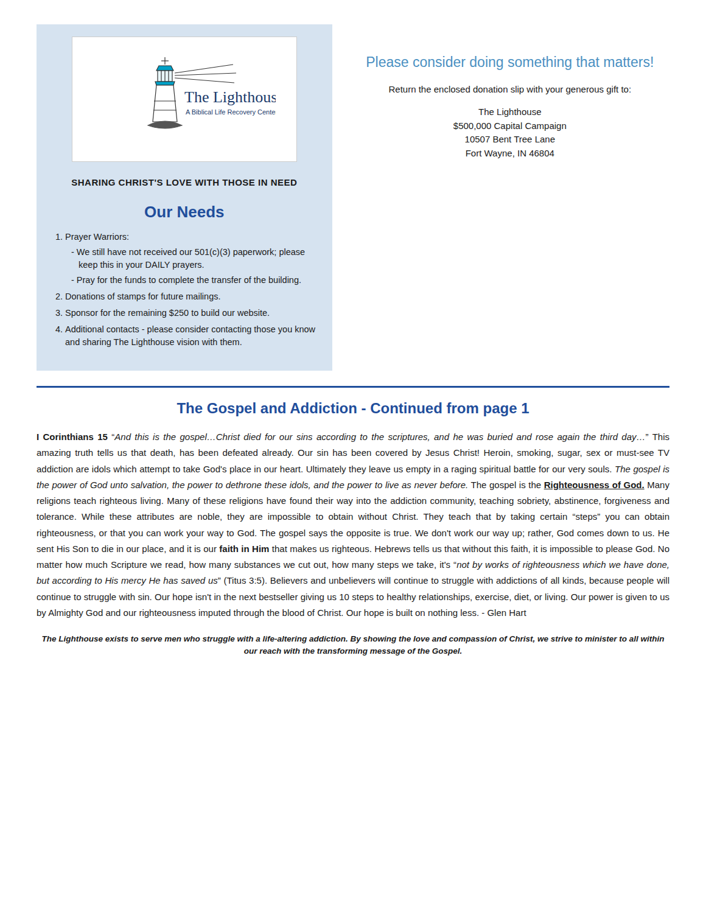SHARING CHRIST'S LOVE WITH THOSE IN NEED
Our Needs
Prayer Warriors:
- We still have not received our 501(c)(3) paperwork; please keep this in your DAILY prayers.
- Pray for the funds to complete the transfer of the building.
Donations of stamps for future mailings.
Sponsor for the remaining $250 to build our website.
Additional contacts - please consider contacting those you know and sharing The Lighthouse vision with them.
Please consider doing something that matters!
Return the enclosed donation slip with your generous gift to:
The Lighthouse
$500,000 Capital Campaign
10507 Bent Tree Lane
Fort Wayne, IN 46804
The Gospel and Addiction - Continued from page 1
I Corinthians 15 “And this is the gospel…Christ died for our sins according to the scriptures, and he was buried and rose again the third day…” This amazing truth tells us that death, has been defeated already. Our sin has been covered by Jesus Christ! Heroin, smoking, sugar, sex or must-see TV addiction are idols which attempt to take God's place in our heart. Ultimately they leave us empty in a raging spiritual battle for our very souls. The gospel is the power of God unto salvation, the power to dethrone these idols, and the power to live as never before. The gospel is the Righteousness of God. Many religions teach righteous living. Many of these religions have found their way into the addiction community, teaching sobriety, abstinence, forgiveness and tolerance. While these attributes are noble, they are impossible to obtain without Christ. They teach that by taking certain “steps” you can obtain righteousness, or that you can work your way to God. The gospel says the opposite is true. We don't work our way up; rather, God comes down to us. He sent His Son to die in our place, and it is our faith in Him that makes us righteous. Hebrews tells us that without this faith, it is impossible to please God. No matter how much Scripture we read, how many substances we cut out, how many steps we take, it's “not by works of righteousness which we have done, but according to His mercy He has saved us” (Titus 3:5). Believers and unbelievers will continue to struggle with addictions of all kinds, because people will continue to struggle with sin. Our hope isn't in the next bestseller giving us 10 steps to healthy relationships, exercise, diet, or living. Our power is given to us by Almighty God and our righteousness imputed through the blood of Christ. Our hope is built on nothing less. - Glen Hart
The Lighthouse exists to serve men who struggle with a life-altering addiction. By showing the love and compassion of Christ, we strive to minister to all within our reach with the transforming message of the Gospel.